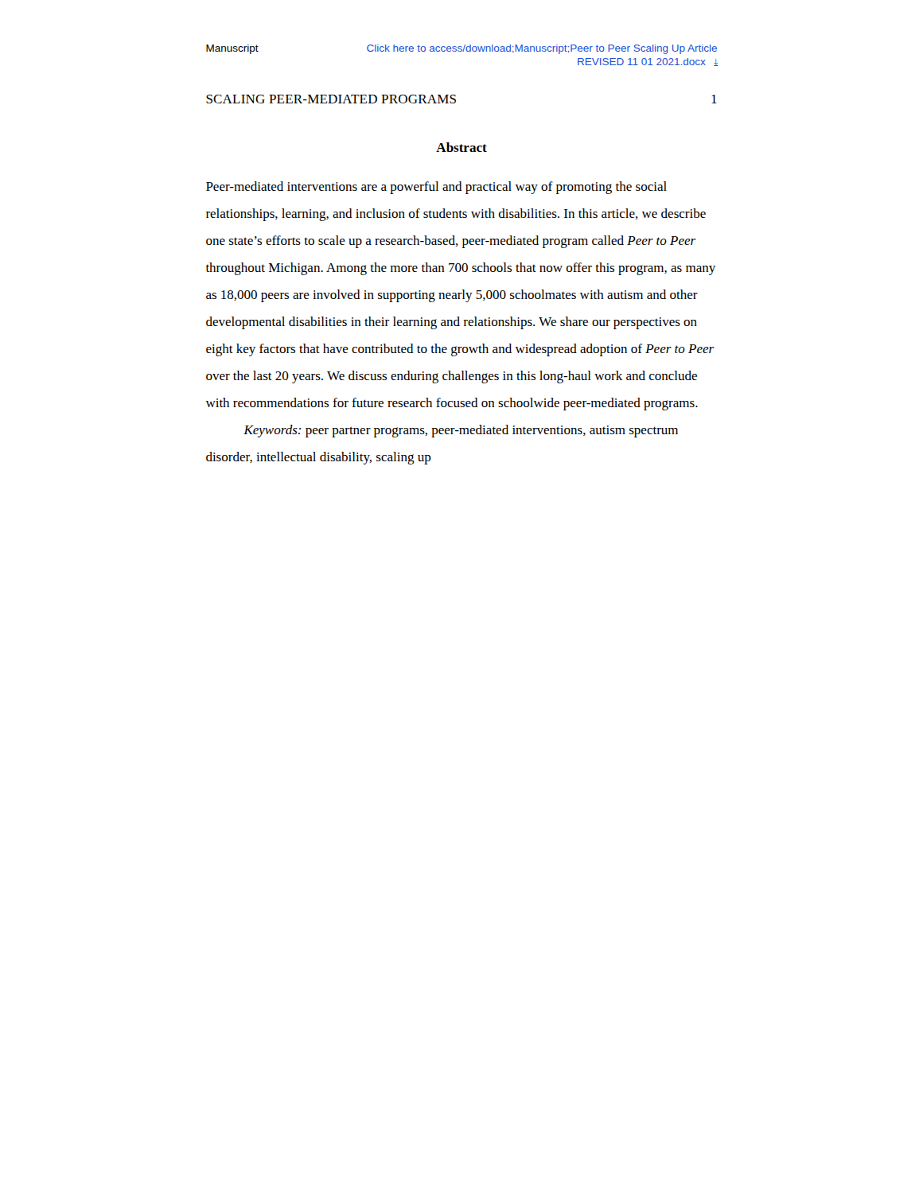Manuscript
Click here to access/download;Manuscript;Peer to Peer Scaling Up Article REVISED 11 01 2021.docx ⤓
SCALING PEER-MEDIATED PROGRAMS 1
Abstract
Peer-mediated interventions are a powerful and practical way of promoting the social relationships, learning, and inclusion of students with disabilities. In this article, we describe one state’s efforts to scale up a research-based, peer-mediated program called Peer to Peer throughout Michigan. Among the more than 700 schools that now offer this program, as many as 18,000 peers are involved in supporting nearly 5,000 schoolmates with autism and other developmental disabilities in their learning and relationships. We share our perspectives on eight key factors that have contributed to the growth and widespread adoption of Peer to Peer over the last 20 years. We discuss enduring challenges in this long-haul work and conclude with recommendations for future research focused on schoolwide peer-mediated programs.
Keywords: peer partner programs, peer-mediated interventions, autism spectrum disorder, intellectual disability, scaling up